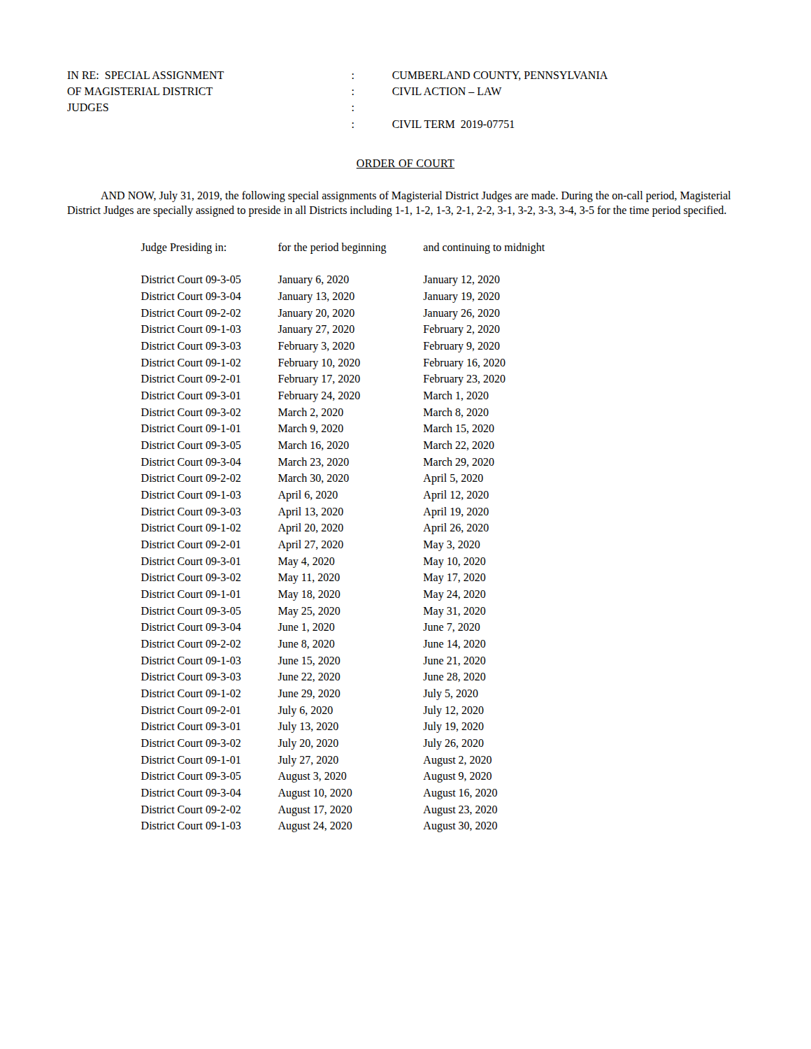| IN RE: SPECIAL ASSIGNMENT | : | Cumberland County, Pennsylvania |
| OF MAGISTERIAL DISTRICT | : | Civil Action – Law |
| JUDGES | : | |
| | : | Civil Term 2019-07751 |
ORDER OF COURT
AND NOW, July 31, 2019, the following special assignments of Magisterial District Judges are made. During the on-call period, Magisterial District Judges are specially assigned to preside in all Districts including 1-1, 1-2, 1-3, 2-1, 2-2, 3-1, 3-2, 3-3, 3-4, 3-5 for the time period specified.
| Judge Presiding in: | for the period beginning | and continuing to midnight |
| --- | --- | --- |
| District Court 09-3-05 | January 6, 2020 | January 12, 2020 |
| District Court 09-3-04 | January 13, 2020 | January 19, 2020 |
| District Court 09-2-02 | January 20, 2020 | January 26, 2020 |
| District Court 09-1-03 | January 27, 2020 | February 2, 2020 |
| District Court 09-3-03 | February 3, 2020 | February 9, 2020 |
| District Court 09-1-02 | February 10, 2020 | February 16, 2020 |
| District Court 09-2-01 | February 17, 2020 | February 23, 2020 |
| District Court 09-3-01 | February 24, 2020 | March 1, 2020 |
| District Court 09-3-02 | March 2, 2020 | March 8, 2020 |
| District Court 09-1-01 | March 9, 2020 | March 15, 2020 |
| District Court 09-3-05 | March 16, 2020 | March 22, 2020 |
| District Court 09-3-04 | March 23, 2020 | March 29, 2020 |
| District Court 09-2-02 | March 30, 2020 | April 5, 2020 |
| District Court 09-1-03 | April 6, 2020 | April 12, 2020 |
| District Court 09-3-03 | April 13, 2020 | April 19, 2020 |
| District Court 09-1-02 | April 20, 2020 | April 26, 2020 |
| District Court 09-2-01 | April 27, 2020 | May 3, 2020 |
| District Court 09-3-01 | May 4, 2020 | May 10, 2020 |
| District Court 09-3-02 | May 11, 2020 | May 17, 2020 |
| District Court 09-1-01 | May 18, 2020 | May 24, 2020 |
| District Court 09-3-05 | May 25, 2020 | May 31, 2020 |
| District Court 09-3-04 | June 1, 2020 | June 7, 2020 |
| District Court 09-2-02 | June 8, 2020 | June 14, 2020 |
| District Court 09-1-03 | June 15, 2020 | June 21, 2020 |
| District Court 09-3-03 | June 22, 2020 | June 28, 2020 |
| District Court 09-1-02 | June 29, 2020 | July 5, 2020 |
| District Court 09-2-01 | July 6, 2020 | July 12, 2020 |
| District Court 09-3-01 | July 13, 2020 | July 19, 2020 |
| District Court 09-3-02 | July 20, 2020 | July 26, 2020 |
| District Court 09-1-01 | July 27, 2020 | August 2, 2020 |
| District Court 09-3-05 | August 3, 2020 | August 9, 2020 |
| District Court 09-3-04 | August 10, 2020 | August 16, 2020 |
| District Court 09-2-02 | August 17, 2020 | August 23, 2020 |
| District Court 09-1-03 | August 24, 2020 | August 30, 2020 |